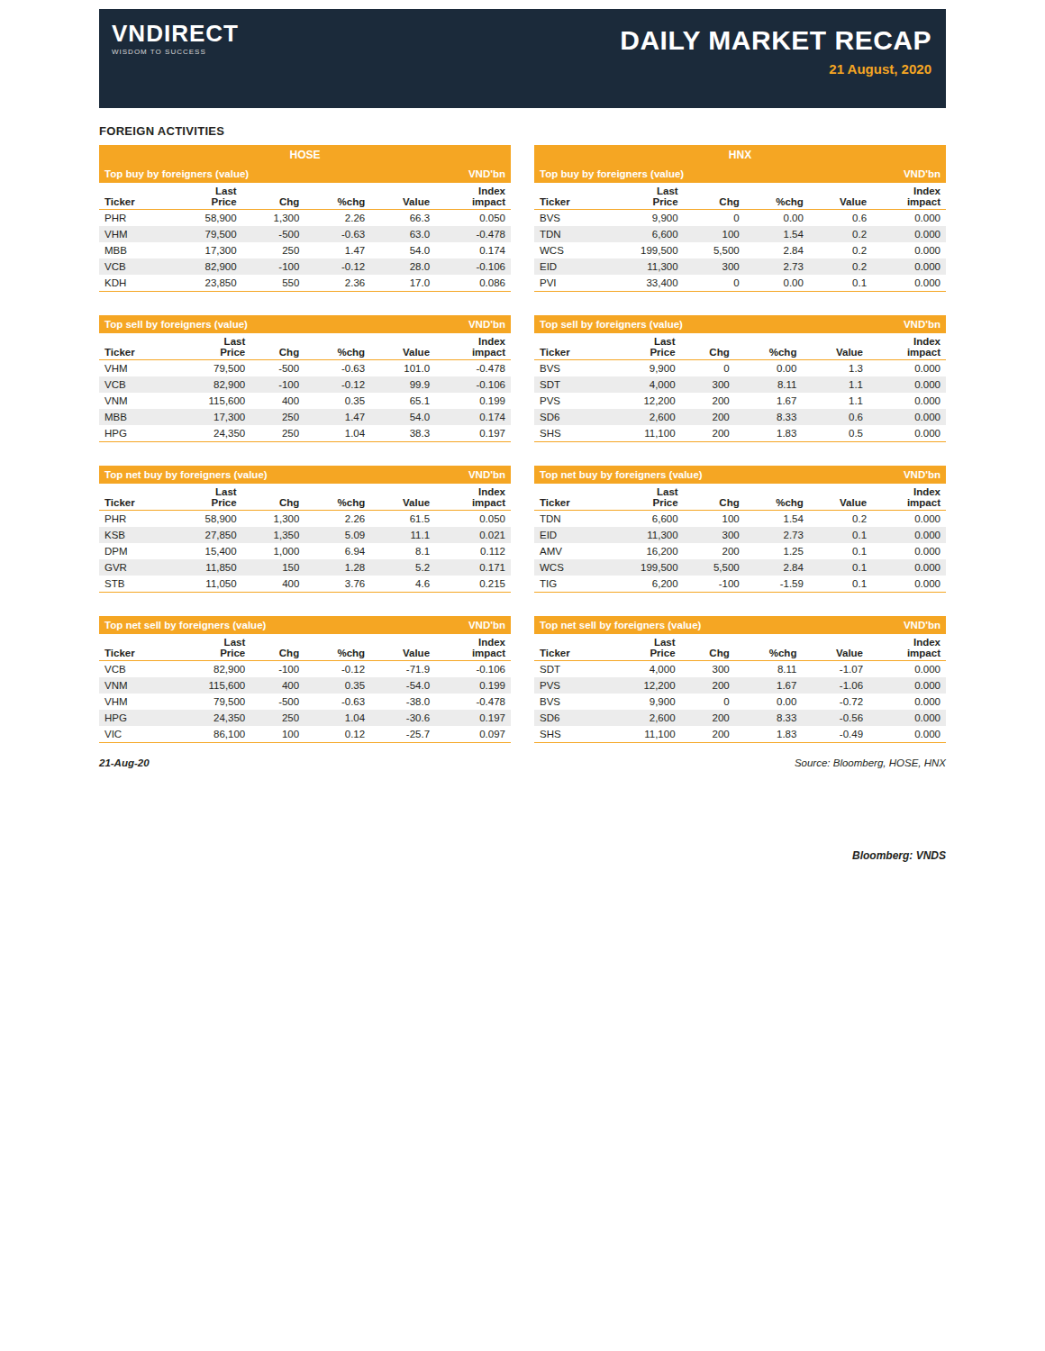VN DIRECT
WISDOM TO SUCCESS
DAILY MARKET RECAP
21 August, 2020
FOREIGN ACTIVITIES
HOSE
Top buy by foreigners (value) VND'bn
| Ticker | Last Price | Chg | %chg | Value | Index impact |
| --- | --- | --- | --- | --- | --- |
| PHR | 58,900 | 1,300 | 2.26 | 66.3 | 0.050 |
| VHM | 79,500 | -500 | -0.63 | 63.0 | -0.478 |
| MBB | 17,300 | 250 | 1.47 | 54.0 | 0.174 |
| VCB | 82,900 | -100 | -0.12 | 28.0 | -0.106 |
| KDH | 23,850 | 550 | 2.36 | 17.0 | 0.086 |
Top sell by foreigners (value) VND'bn
| Ticker | Last Price | Chg | %chg | Value | Index impact |
| --- | --- | --- | --- | --- | --- |
| VHM | 79,500 | -500 | -0.63 | 101.0 | -0.478 |
| VCB | 82,900 | -100 | -0.12 | 99.9 | -0.106 |
| VNM | 115,600 | 400 | 0.35 | 65.1 | 0.199 |
| MBB | 17,300 | 250 | 1.47 | 54.0 | 0.174 |
| HPG | 24,350 | 250 | 1.04 | 38.3 | 0.197 |
Top net buy by foreigners (value) VND'bn
| Ticker | Last Price | Chg | %chg | Value | Index impact |
| --- | --- | --- | --- | --- | --- |
| PHR | 58,900 | 1,300 | 2.26 | 61.5 | 0.050 |
| KSB | 27,850 | 1,350 | 5.09 | 11.1 | 0.021 |
| DPM | 15,400 | 1,000 | 6.94 | 8.1 | 0.112 |
| GVR | 11,850 | 150 | 1.28 | 5.2 | 0.171 |
| STB | 11,050 | 400 | 3.76 | 4.6 | 0.215 |
Top net sell by foreigners (value) VND'bn
| Ticker | Last Price | Chg | %chg | Value | Index impact |
| --- | --- | --- | --- | --- | --- |
| VCB | 82,900 | -100 | -0.12 | -71.9 | -0.106 |
| VNM | 115,600 | 400 | 0.35 | -54.0 | 0.199 |
| VHM | 79,500 | -500 | -0.63 | -38.0 | -0.478 |
| HPG | 24,350 | 250 | 1.04 | -30.6 | 0.197 |
| VIC | 86,100 | 100 | 0.12 | -25.7 | 0.097 |
HNX
Top buy by foreigners (value) VND'bn
| Ticker | Last Price | Chg | %chg | Value | Index impact |
| --- | --- | --- | --- | --- | --- |
| BVS | 9,900 | 0 | 0.00 | 0.6 | 0.000 |
| TDN | 6,600 | 100 | 1.54 | 0.2 | 0.000 |
| WCS | 199,500 | 5,500 | 2.84 | 0.2 | 0.000 |
| EID | 11,300 | 300 | 2.73 | 0.2 | 0.000 |
| PVI | 33,400 | 0 | 0.00 | 0.1 | 0.000 |
Top sell by foreigners (value) VND'bn
| Ticker | Last Price | Chg | %chg | Value | Index impact |
| --- | --- | --- | --- | --- | --- |
| BVS | 9,900 | 0 | 0.00 | 1.3 | 0.000 |
| SDT | 4,000 | 300 | 8.11 | 1.1 | 0.000 |
| PVS | 12,200 | 200 | 1.67 | 1.1 | 0.000 |
| SD6 | 2,600 | 200 | 8.33 | 0.6 | 0.000 |
| SHS | 11,100 | 200 | 1.83 | 0.5 | 0.000 |
Top net buy by foreigners (value) VND'bn
| Ticker | Last Price | Chg | %chg | Value | Index impact |
| --- | --- | --- | --- | --- | --- |
| TDN | 6,600 | 100 | 1.54 | 0.2 | 0.000 |
| EID | 11,300 | 300 | 2.73 | 0.1 | 0.000 |
| AMV | 16,200 | 200 | 1.25 | 0.1 | 0.000 |
| WCS | 199,500 | 5,500 | 2.84 | 0.1 | 0.000 |
| TIG | 6,200 | -100 | -1.59 | 0.1 | 0.000 |
Top net sell by foreigners (value) VND'bn
| Ticker | Last Price | Chg | %chg | Value | Index impact |
| --- | --- | --- | --- | --- | --- |
| SDT | 4,000 | 300 | 8.11 | -1.07 | 0.000 |
| PVS | 12,200 | 200 | 1.67 | -1.06 | 0.000 |
| BVS | 9,900 | 0 | 0.00 | -0.72 | 0.000 |
| SD6 | 2,600 | 200 | 8.33 | -0.56 | 0.000 |
| SHS | 11,100 | 200 | 1.83 | -0.49 | 0.000 |
21-Aug-20
Source: Bloomberg, HOSE, HNX
Bloomberg: VNDS